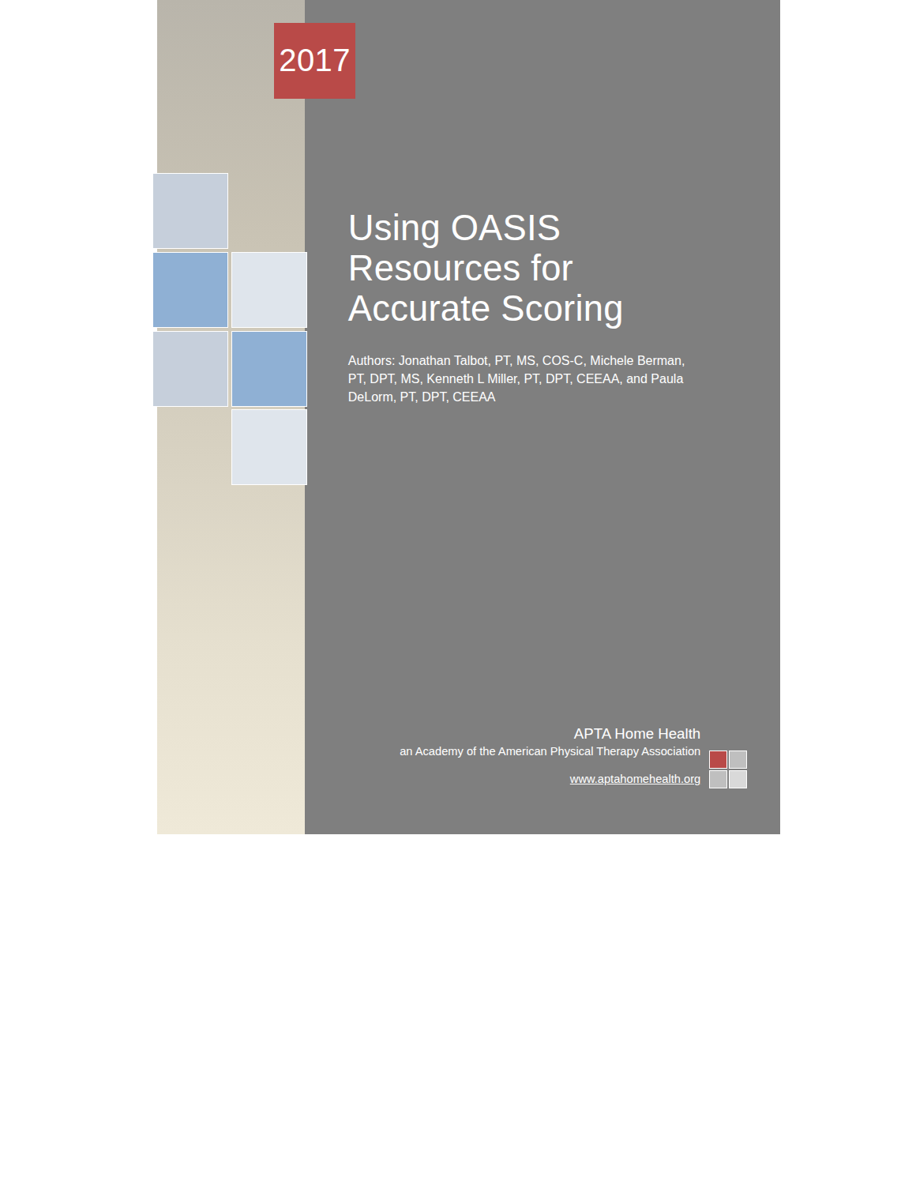2017
Using OASIS Resources for Accurate Scoring
Authors: Jonathan Talbot, PT, MS, COS-C, Michele Berman, PT, DPT, MS, Kenneth L Miller, PT, DPT, CEEAA, and Paula DeLorm, PT, DPT, CEEAA
APTA Home Health
an Academy of the American Physical Therapy Association
www.aptahomehealth.org